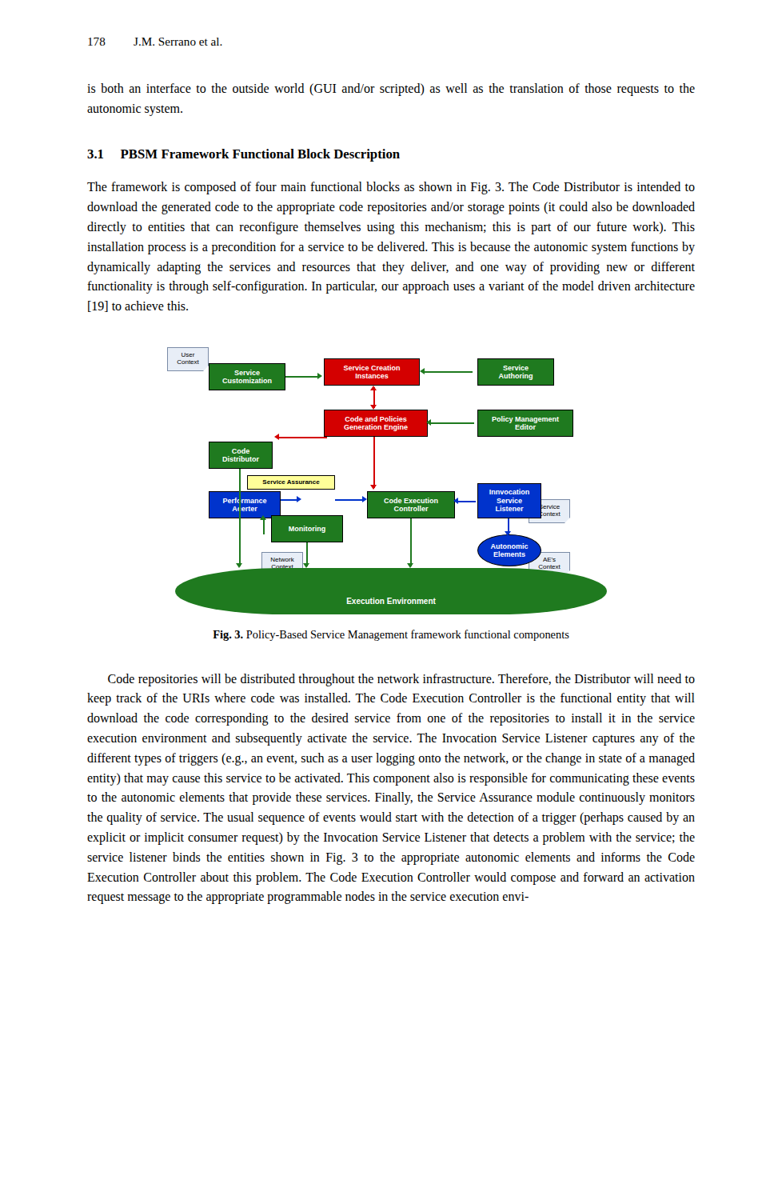178 J.M. Serrano et al.
is both an interface to the outside world (GUI and/or scripted) as well as the translation of those requests to the autonomic system.
3.1 PBSM Framework Functional Block Description
The framework is composed of four main functional blocks as shown in Fig. 3. The Code Distributor is intended to download the generated code to the appropriate code repositories and/or storage points (it could also be downloaded directly to entities that can reconfigure themselves using this mechanism; this is part of our future work). This installation process is a precondition for a service to be delivered. This is because the autonomic system functions by dynamically adapting the services and resources that they deliver, and one way of providing new or different functionality is through self-configuration. In particular, our approach uses a variant of the model driven architecture [19] to achieve this.
User
Context
Service
Context
AE's
Context
Network
Context
Service
Customization
Service Creation
Instances
Service
Authoring
Code and Policies
Generation Engine
Policy Management
Editor
Code
Distributor
Service Assurance
Performance
Acerter
Monitoring
Code Execution
Controller
Innvocation
Service
Listener
Autonomic
Elements
Execution Environment
Fig. 3. Policy-Based Service Management framework functional components
Code repositories will be distributed throughout the network infrastructure. Therefore, the Distributor will need to keep track of the URIs where code was installed. The Code Execution Controller is the functional entity that will download the code corresponding to the desired service from one of the repositories to install it in the service execution environment and subsequently activate the service. The Invocation Service Listener captures any of the different types of triggers (e.g., an event, such as a user logging onto the network, or the change in state of a managed entity) that may cause this service to be activated. This component also is responsible for communicating these events to the autonomic elements that provide these services. Finally, the Service Assurance module continuously monitors the quality of service. The usual sequence of events would start with the detection of a trigger (perhaps caused by an explicit or implicit consumer request) by the Invocation Service Listener that detects a problem with the service; the service listener binds the entities shown in Fig. 3 to the appropriate autonomic elements and informs the Code Execution Controller about this problem. The Code Execution Controller would compose and forward an activation request message to the appropriate programmable nodes in the service execution envi-